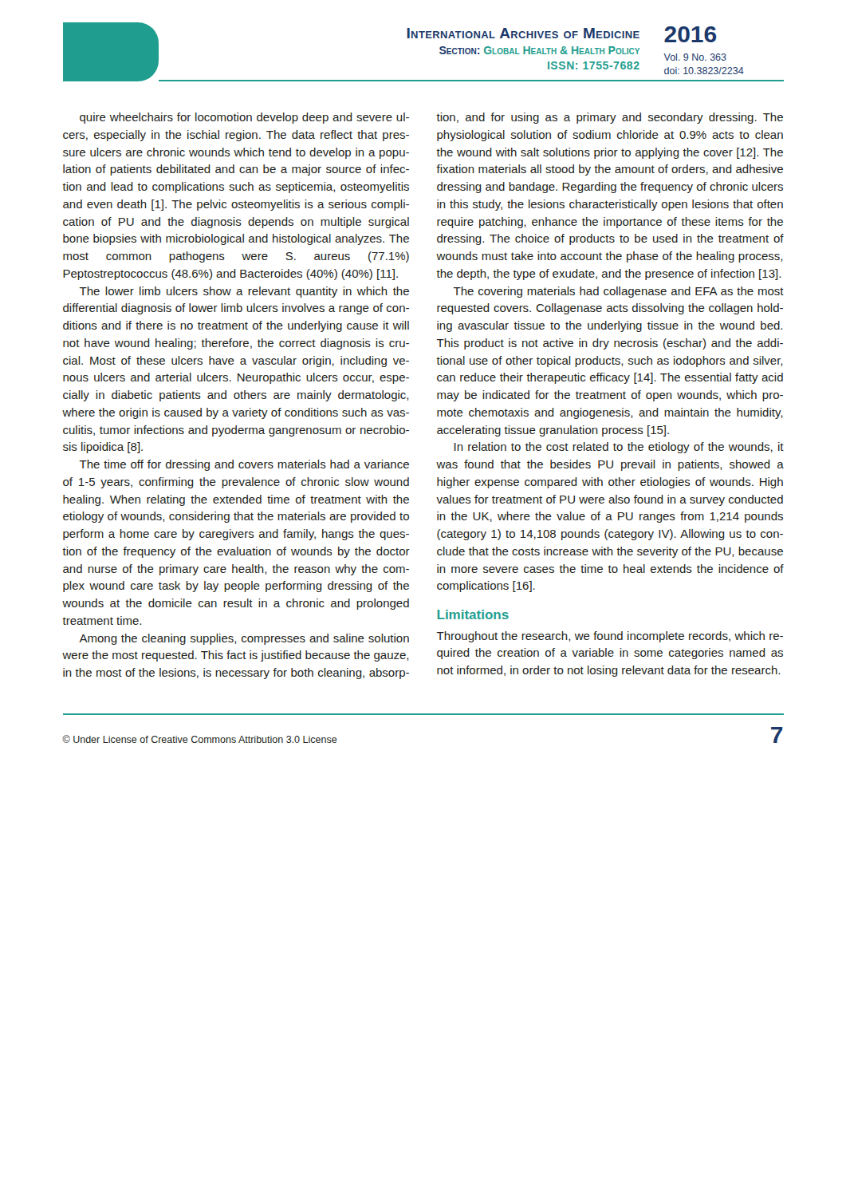International Archives of Medicine
Section: Global Health & Health Policy
ISSN: 1755-7682
2016
Vol. 9 No. 363
doi: 10.3823/2234
quire wheelchairs for locomotion develop deep and severe ulcers, especially in the ischial region. The data reflect that pressure ulcers are chronic wounds which tend to develop in a population of patients debilitated and can be a major source of infection and lead to complications such as septicemia, osteomyelitis and even death [1]. The pelvic osteomyelitis is a serious complication of PU and the diagnosis depends on multiple surgical bone biopsies with microbiological and histological analyzes. The most common pathogens were S. aureus (77.1%) Peptostreptococcus (48.6%) and Bacteroides (40%) (40%) [11].
The lower limb ulcers show a relevant quantity in which the differential diagnosis of lower limb ulcers involves a range of conditions and if there is no treatment of the underlying cause it will not have wound healing; therefore, the correct diagnosis is crucial. Most of these ulcers have a vascular origin, including venous ulcers and arterial ulcers. Neuropathic ulcers occur, especially in diabetic patients and others are mainly dermatologic, where the origin is caused by a variety of conditions such as vasculitis, tumor infections and pyoderma gangrenosum or necrobiosis lipoidica [8].
The time off for dressing and covers materials had a variance of 1-5 years, confirming the prevalence of chronic slow wound healing. When relating the extended time of treatment with the etiology of wounds, considering that the materials are provided to perform a home care by caregivers and family, hangs the question of the frequency of the evaluation of wounds by the doctor and nurse of the primary care health, the reason why the complex wound care task by lay people performing dressing of the wounds at the domicile can result in a chronic and prolonged treatment time.
Among the cleaning supplies, compresses and saline solution were the most requested. This fact is justified because the gauze, in the most of the lesions, is necessary for both cleaning, absorption, and for using as a primary and secondary dressing. The physiological solution of sodium chloride at 0.9% acts to clean the wound with salt solutions prior to applying the cover [12]. The fixation materials all stood by the amount of orders, and adhesive dressing and bandage. Regarding the frequency of chronic ulcers in this study, the lesions characteristically open lesions that often require patching, enhance the importance of these items for the dressing. The choice of products to be used in the treatment of wounds must take into account the phase of the healing process, the depth, the type of exudate, and the presence of infection [13].
The covering materials had collagenase and EFA as the most requested covers. Collagenase acts dissolving the collagen holding avascular tissue to the underlying tissue in the wound bed. This product is not active in dry necrosis (eschar) and the additional use of other topical products, such as iodophors and silver, can reduce their therapeutic efficacy [14]. The essential fatty acid may be indicated for the treatment of open wounds, which promote chemotaxis and angiogenesis, and maintain the humidity, accelerating tissue granulation process [15].
In relation to the cost related to the etiology of the wounds, it was found that the besides PU prevail in patients, showed a higher expense compared with other etiologies of wounds. High values for treatment of PU were also found in a survey conducted in the UK, where the value of a PU ranges from 1,214 pounds (category 1) to 14,108 pounds (category IV). Allowing us to conclude that the costs increase with the severity of the PU, because in more severe cases the time to heal extends the incidence of complications [16].
Limitations
Throughout the research, we found incomplete records, which required the creation of a variable in some categories named as not informed, in order to not losing relevant data for the research.
© Under License of Creative Commons Attribution 3.0 License
7